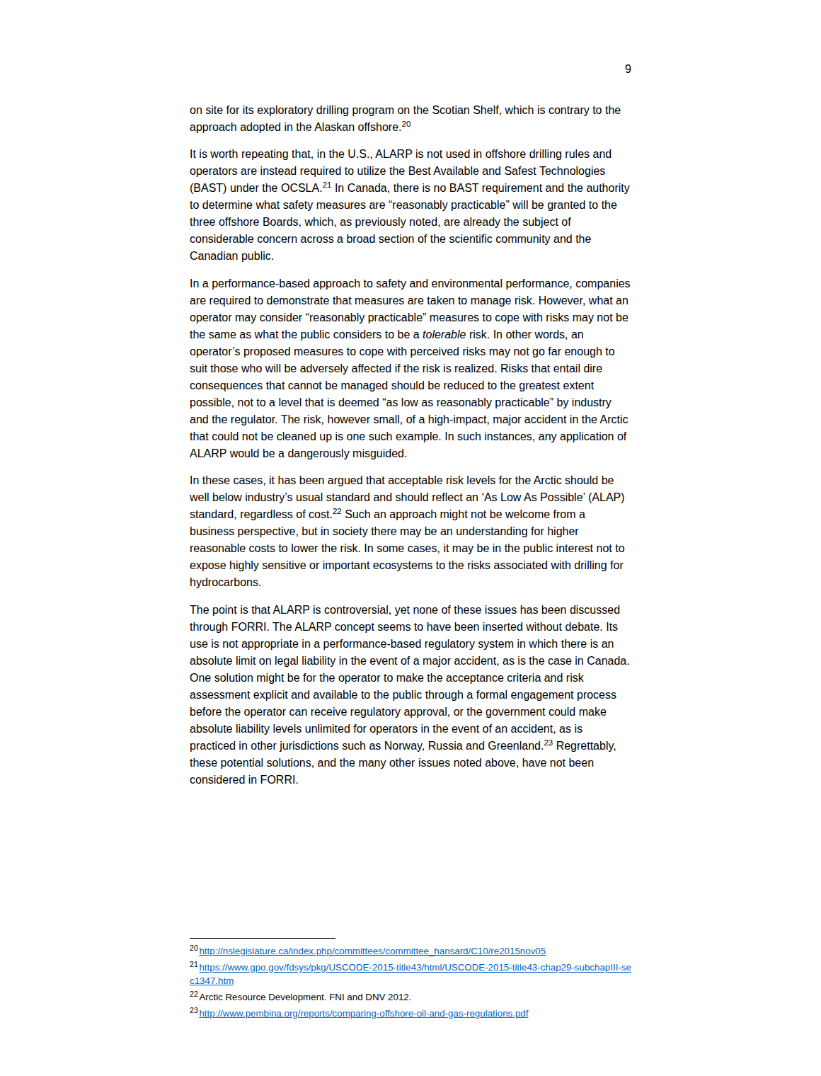9
on site for its exploratory drilling program on the Scotian Shelf, which is contrary to the approach adopted in the Alaskan offshore.20
It is worth repeating that, in the U.S., ALARP is not used in offshore drilling rules and operators are instead required to utilize the Best Available and Safest Technologies (BAST) under the OCSLA.21 In Canada, there is no BAST requirement and the authority to determine what safety measures are “reasonably practicable” will be granted to the three offshore Boards, which, as previously noted, are already the subject of considerable concern across a broad section of the scientific community and the Canadian public.
In a performance-based approach to safety and environmental performance, companies are required to demonstrate that measures are taken to manage risk. However, what an operator may consider “reasonably practicable” measures to cope with risks may not be the same as what the public considers to be a tolerable risk. In other words, an operator’s proposed measures to cope with perceived risks may not go far enough to suit those who will be adversely affected if the risk is realized. Risks that entail dire consequences that cannot be managed should be reduced to the greatest extent possible, not to a level that is deemed “as low as reasonably practicable” by industry and the regulator. The risk, however small, of a high-impact, major accident in the Arctic that could not be cleaned up is one such example. In such instances, any application of ALARP would be a dangerously misguided.
In these cases, it has been argued that acceptable risk levels for the Arctic should be well below industry’s usual standard and should reflect an ‘As Low As Possible’ (ALAP) standard, regardless of cost.22 Such an approach might not be welcome from a business perspective, but in society there may be an understanding for higher reasonable costs to lower the risk. In some cases, it may be in the public interest not to expose highly sensitive or important ecosystems to the risks associated with drilling for hydrocarbons.
The point is that ALARP is controversial, yet none of these issues has been discussed through FORRI. The ALARP concept seems to have been inserted without debate. Its use is not appropriate in a performance-based regulatory system in which there is an absolute limit on legal liability in the event of a major accident, as is the case in Canada. One solution might be for the operator to make the acceptance criteria and risk assessment explicit and available to the public through a formal engagement process before the operator can receive regulatory approval, or the government could make absolute liability levels unlimited for operators in the event of an accident, as is practiced in other jurisdictions such as Norway, Russia and Greenland.23 Regrettably, these potential solutions, and the many other issues noted above, have not been considered in FORRI.
20 http://nslegislature.ca/index.php/committees/committee_hansard/C10/re2015nov05
21 https://www.gpo.gov/fdsys/pkg/USCODE-2015-title43/html/USCODE-2015-title43-chap29-subchapIII-sec1347.htm
22 Arctic Resource Development. FNI and DNV 2012.
23 http://www.pembina.org/reports/comparing-offshore-oil-and-gas-regulations.pdf